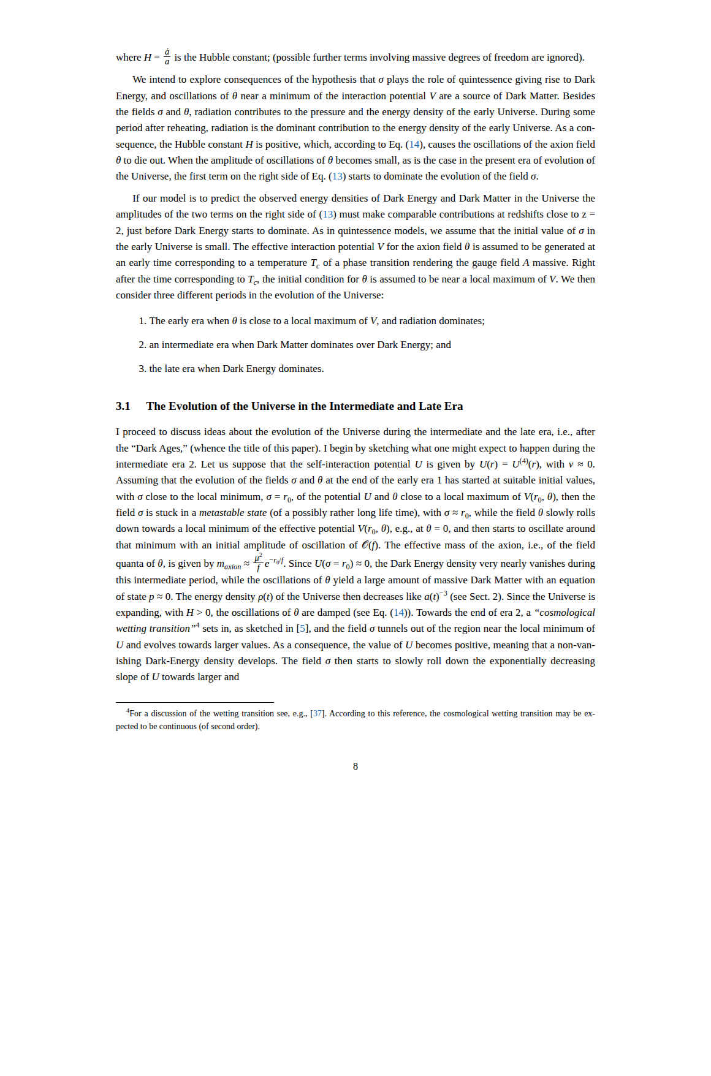where H = ȧa is the Hubble constant; (possible further terms involving massive degrees of freedom are ignored).
We intend to explore consequences of the hypothesis that σ plays the role of quintessence giving rise to Dark Energy, and oscillations of θ near a minimum of the interaction potential V are a source of Dark Matter. Besides the fields σ and θ, radiation contributes to the pressure and the energy density of the early Universe. During some period after reheating, radiation is the dominant contribution to the energy density of the early Universe. As a consequence, the Hubble constant H is positive, which, according to Eq. (14), causes the oscillations of the axion field θ to die out. When the amplitude of oscillations of θ becomes small, as is the case in the present era of evolution of the Universe, the first term on the right side of Eq. (13) starts to dominate the evolution of the field σ.
If our model is to predict the observed energy densities of Dark Energy and Dark Matter in the Universe the amplitudes of the two terms on the right side of (13) must make comparable contributions at redshifts close to z = 2, just before Dark Energy starts to dominate. As in quintessence models, we assume that the initial value of σ in the early Universe is small. The effective interaction potential V for the axion field θ is assumed to be generated at an early time corresponding to a temperature Tc of a phase transition rendering the gauge field A massive. Right after the time corresponding to Tc, the initial condition for θ is assumed to be near a local maximum of V. We then consider three different periods in the evolution of the Universe:
The early era when θ is close to a local maximum of V, and radiation dominates;
an intermediate era when Dark Matter dominates over Dark Energy; and
the late era when Dark Energy dominates.
3.1 The Evolution of the Universe in the Intermediate and Late Era
I proceed to discuss ideas about the evolution of the Universe during the intermediate and the late era, i.e., after the “Dark Ages,” (whence the title of this paper). I begin by sketching what one might expect to happen during the intermediate era 2. Let us suppose that the self-interaction potential U is given by U(r) = U(4)(r), with ν ≈ 0. Assuming that the evolution of the fields σ and θ at the end of the early era 1 has started at suitable initial values, with σ close to the local minimum, σ = r0, of the potential U and θ close to a local maximum of V(r0, θ), then the field σ is stuck in a metastable state (of a possibly rather long life time), with σ ≈ r0, while the field θ slowly rolls down towards a local minimum of the effective potential V(r0, θ), e.g., at θ = 0, and then starts to oscillate around that minimum with an initial amplitude of oscillation of 𝒪(f). The effective mass of the axion, i.e., of the field quanta of θ, is given by maxion ≈ μ2 f e−r0/f. Since U(σ = r0) ≈ 0, the Dark Energy density very nearly vanishes during this intermediate period, while the oscillations of θ yield a large amount of massive Dark Matter with an equation of state p ≈ 0. The energy density ρ(t) of the Universe then decreases like a(t)−3 (see Sect. 2). Since the Universe is expanding, with H > 0, the oscillations of θ are damped (see Eq. (14)). Towards the end of era 2, a “cosmological wetting transition”4 sets in, as sketched in [5], and the field σ tunnels out of the region near the local minimum of U and evolves towards larger values. As a consequence, the value of U becomes positive, meaning that a non-vanishing Dark-Energy density develops. The field σ then starts to slowly roll down the exponentially decreasing slope of U towards larger and
4For a discussion of the wetting transition see, e.g., [37]. According to this reference, the cosmological wetting transition may be expected to be continuous (of second order).
8